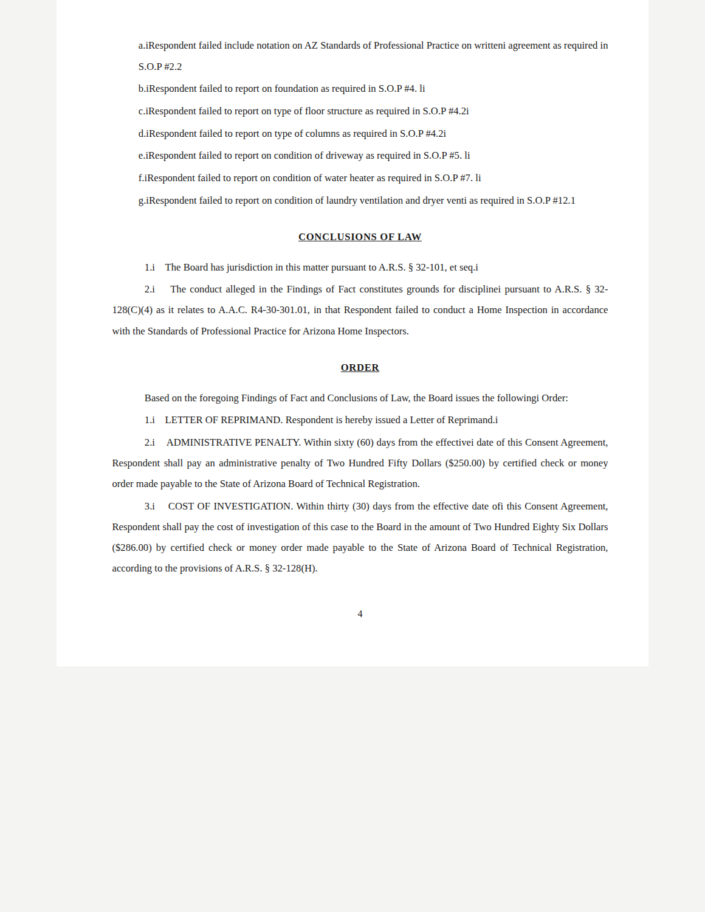a.iRespondent failed include notation on AZ Standards of Professional Practice on writteni agreement as required in S.O.P #2.2
b.iRespondent failed to report on foundation as required in S.O.P #4. li
c.iRespondent failed to report on type of floor structure as required in S.O.P #4.2i
d.iRespondent failed to report on type of columns as required in S.O.P #4.2i
e.iRespondent failed to report on condition of driveway as required in S.O.P #5. li
f.iRespondent failed to report on condition of water heater as required in S.O.P #7. li
g.iRespondent failed to report on condition of laundry ventilation and dryer venti as required in S.O.P #12.1
CONCLUSIONS OF LAW
1.i The Board has jurisdiction in this matter pursuant to A.R.S. § 32-101, et seq.i
2.i The conduct alleged in the Findings of Fact constitutes grounds for disciplinei pursuant to A.R.S. § 32-128(C)(4) as it relates to A.A.C. R4-30-301.01, in that Respondent failed to conduct a Home Inspection in accordance with the Standards of Professional Practice for Arizona Home Inspectors.
ORDER
Based on the foregoing Findings of Fact and Conclusions of Law, the Board issues the followingi Order:
1.i LETTER OF REPRIMAND. Respondent is hereby issued a Letter of Reprimand.i
2.i ADMINISTRATIVE PENALTY. Within sixty (60) days from the effectivei date of this Consent Agreement, Respondent shall pay an administrative penalty of Two Hundred Fifty Dollars ($250.00) by certified check or money order made payable to the State of Arizona Board of Technical Registration.
3.i COST OF INVESTIGATION. Within thirty (30) days from the effective date ofi this Consent Agreement, Respondent shall pay the cost of investigation of this case to the Board in the amount of Two Hundred Eighty Six Dollars ($286.00) by certified check or money order made payable to the State of Arizona Board of Technical Registration, according to the provisions of A.R.S. § 32-128(H).
4